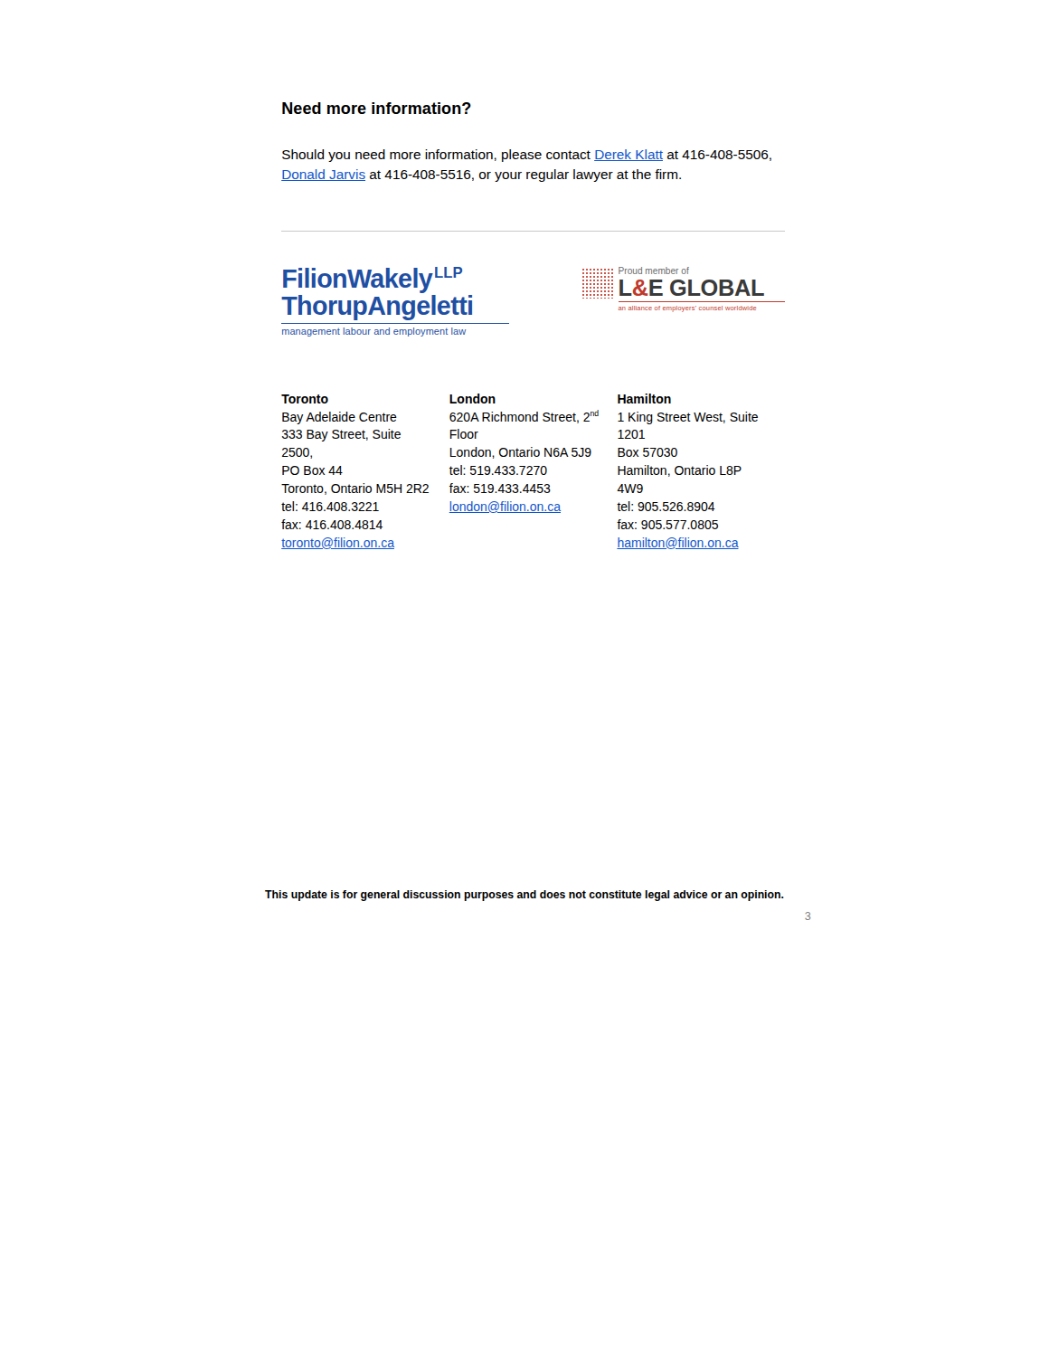Need more information?
Should you need more information, please contact Derek Klatt at 416-408-5506, Donald Jarvis at 416-408-5516, or your regular lawyer at the firm.
FilionWakelyLLP
ThorupAngeletti
management labour and employment law
Proud member of
L&E GLOBAL
an alliance of employers' counsel worldwide
Toronto
Bay Adelaide Centre
333 Bay Street, Suite 2500,
PO Box 44
Toronto, Ontario M5H 2R2
tel: 416.408.3221
fax: 416.408.4814
toronto@filion.on.ca
London
620A Richmond Street, 2nd Floor
London, Ontario N6A 5J9
tel: 519.433.7270
fax: 519.433.4453
london@filion.on.ca
Hamilton
1 King Street West, Suite 1201
Box 57030
Hamilton, Ontario L8P 4W9
tel: 905.526.8904
fax: 905.577.0805
hamilton@filion.on.ca
This update is for general discussion purposes and does not constitute legal advice or an opinion.
3